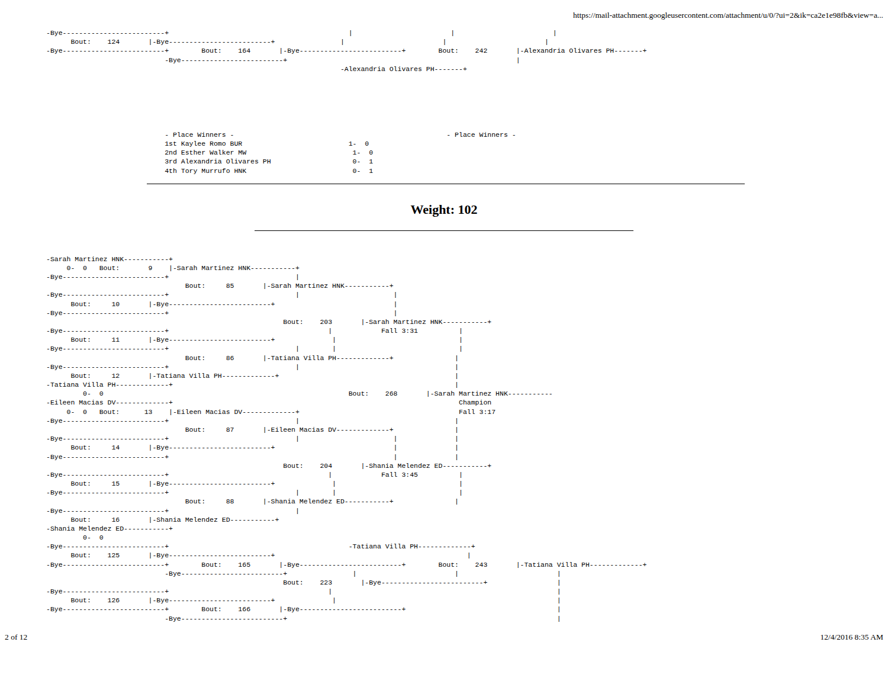https://mail-attachment.googleusercontent.com/attachment/u/0/?ui=2&ik=ca2e1e98fb&view=a...
-Bye-------------------------+                                            |                        |                        |
      Bout:    124       |-Bye-------------------------+                |                        |                        |
-Bye-------------------------+        Bout:    164       |-Bye-------------------------+        Bout:    242       |-Alexandria Olivares PH-------+
                             -Bye-------------------------+                                                        |
                                                                        -Alexandria Olivares PH-------+
                             - Place Winners -                                                    - Place Winners -
                             1st Kaylee Romo BUR                          1-  0
                             2nd Esther Walker MW                          1-  0
                             3rd Alexandria Olivares PH                    0-  1
                             4th Tory Murrufo HNK                          0-  1
Weight: 102
-Sarah Martinez HNK-----------+
     0-  0   Bout:       9    |-Sarah Martinez HNK-----------+
-Bye-------------------------+                               |
                                  Bout:     85       |-Sarah Martinez HNK-----------+
-Bye-------------------------+                               |                       |
      Bout:     10       |-Bye-------------------------+                             |
-Bye-------------------------+                                                       |
                                                          Bout:    203       |-Sarah Martinez HNK-----------+
-Bye-------------------------+                                       |            Fall 3:31          |
      Bout:     11       |-Bye-------------------------+              |                              |
-Bye-------------------------+                               |        |                              |
                                  Bout:     86       |-Tatiana Villa PH-------------+               |
-Bye-------------------------+                               |                                      |
      Bout:     12       |-Tatiana Villa PH-------------+                                           |
-Tatiana Villa PH-------------+                                                                     |
         0-  0                                                            Bout:    268       |-Sarah Martinez HNK-----------
-Eileen Macias DV-------------+                                                                      Champion
     0-  0   Bout:      13    |-Eileen Macias DV-------------+                                       Fall 3:17
-Bye-------------------------+                               |                                      |
                                  Bout:     87       |-Eileen Macias DV-------------+               |
-Bye-------------------------+                               |                       |              |
      Bout:     14       |-Bye-------------------------+                             |              |
-Bye-------------------------+                                                       |              |
                                                          Bout:    204       |-Shania Melendez ED-----------+
-Bye-------------------------+                                       |            Fall 3:45          |
      Bout:     15       |-Bye-------------------------+              |                              |
-Bye-------------------------+                               |        |                              |
                                  Bout:     88       |-Shania Melendez ED-----------+               |
-Bye-------------------------+                               |
      Bout:     16       |-Shania Melendez ED-----------+
-Shania Melendez ED-----------+
         0-  0
-Bye-------------------------+                                            -Tatiana Villa PH-------------+
      Bout:    125       |-Bye-------------------------+                                               |
-Bye-------------------------+        Bout:    165       |-Bye-------------------------+        Bout:    243       |-Tatiana Villa PH-------------+
                             -Bye-------------------------+                |                        |                        |
                                                          Bout:    223       |-Bye-------------------------+                 |
-Bye-------------------------+                                       |                                                       |
      Bout:    126       |-Bye-------------------------+              |                                                      |
-Bye-------------------------+        Bout:    166       |-Bye-------------------------+                                     |
                             -Bye-------------------------+                                                                  |
2 of 12 12/4/2016 8:35 AM